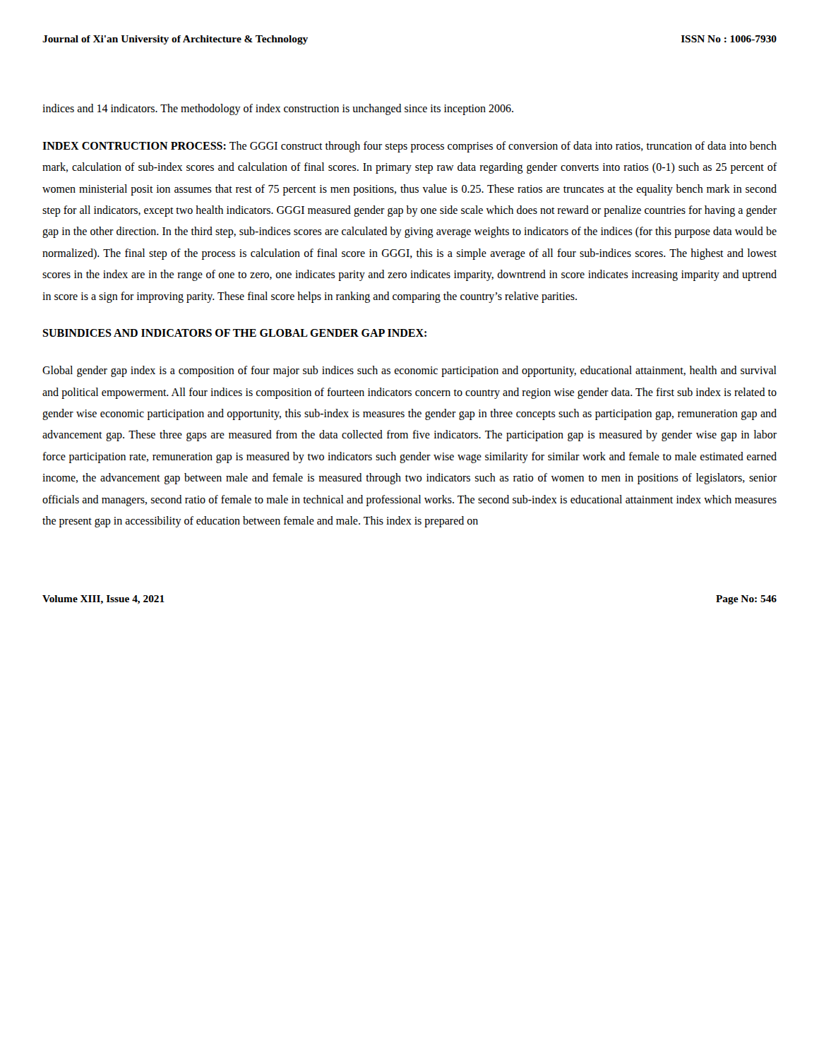Journal of Xi'an University of Architecture & Technology
ISSN No : 1006-7930
indices and 14 indicators. The methodology of index construction is unchanged since its inception 2006.
INDEX CONTRUCTION PROCESS: The GGGI construct through four steps process comprises of conversion of data into ratios, truncation of data into bench mark, calculation of sub-index scores and calculation of final scores. In primary step raw data regarding gender converts into ratios (0-1) such as 25 percent of women ministerial posit ion assumes that rest of 75 percent is men positions, thus value is 0.25. These ratios are truncates at the equality bench mark in second step for all indicators, except two health indicators. GGGI measured gender gap by one side scale which does not reward or penalize countries for having a gender gap in the other direction. In the third step, sub-indices scores are calculated by giving average weights to indicators of the indices (for this purpose data would be normalized). The final step of the process is calculation of final score in GGGI, this is a simple average of all four sub-indices scores. The highest and lowest scores in the index are in the range of one to zero, one indicates parity and zero indicates imparity, downtrend in score indicates increasing imparity and uptrend in score is a sign for improving parity. These final score helps in ranking and comparing the country’s relative parities.
SUBINDICES AND INDICATORS OF THE GLOBAL GENDER GAP INDEX:
Global gender gap index is a composition of four major sub indices such as economic participation and opportunity, educational attainment, health and survival and political empowerment. All four indices is composition of fourteen indicators concern to country and region wise gender data. The first sub index is related to gender wise economic participation and opportunity, this sub-index is measures the gender gap in three concepts such as participation gap, remuneration gap and advancement gap. These three gaps are measured from the data collected from five indicators. The participation gap is measured by gender wise gap in labor force participation rate, remuneration gap is measured by two indicators such gender wise wage similarity for similar work and female to male estimated earned income, the advancement gap between male and female is measured through two indicators such as ratio of women to men in positions of legislators, senior officials and managers, second ratio of female to male in technical and professional works. The second sub-index is educational attainment index which measures the present gap in accessibility of education between female and male. This index is prepared on
Volume XIII, Issue 4, 2021
Page No: 546